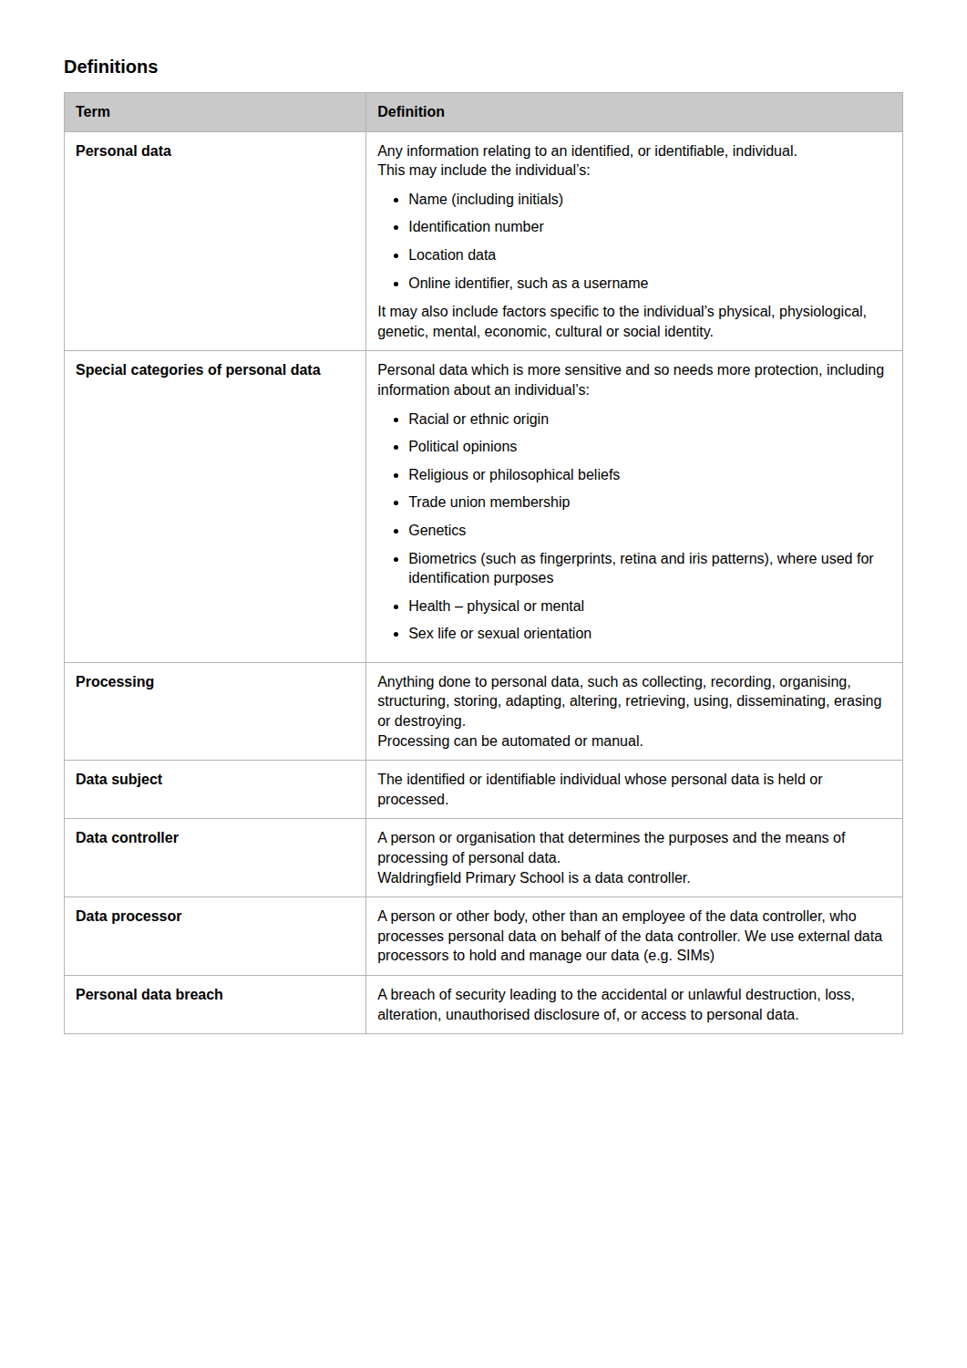Definitions
| Term | Definition |
| --- | --- |
| Personal data | Any information relating to an identified, or identifiable, individual. This may include the individual’s: Name (including initials) Identification number Location data Online identifier, such as a username It may also include factors specific to the individual’s physical, physiological, genetic, mental, economic, cultural or social identity. |
| Special categories of personal data | Personal data which is more sensitive and so needs more protection, including information about an individual’s: Racial or ethnic origin Political opinions Religious or philosophical beliefs Trade union membership Genetics Biometrics (such as fingerprints, retina and iris patterns), where used for identification purposes Health – physical or mental Sex life or sexual orientation |
| Processing | Anything done to personal data, such as collecting, recording, organising, structuring, storing, adapting, altering, retrieving, using, disseminating, erasing or destroying. Processing can be automated or manual. |
| Data subject | The identified or identifiable individual whose personal data is held or processed. |
| Data controller | A person or organisation that determines the purposes and the means of processing of personal data. Waldringfield Primary School is a data controller. |
| Data processor | A person or other body, other than an employee of the data controller, who processes personal data on behalf of the data controller. We use external data processors to hold and manage our data (e.g. SIMs) |
| Personal data breach | A breach of security leading to the accidental or unlawful destruction, loss, alteration, unauthorised disclosure of, or access to personal data. |